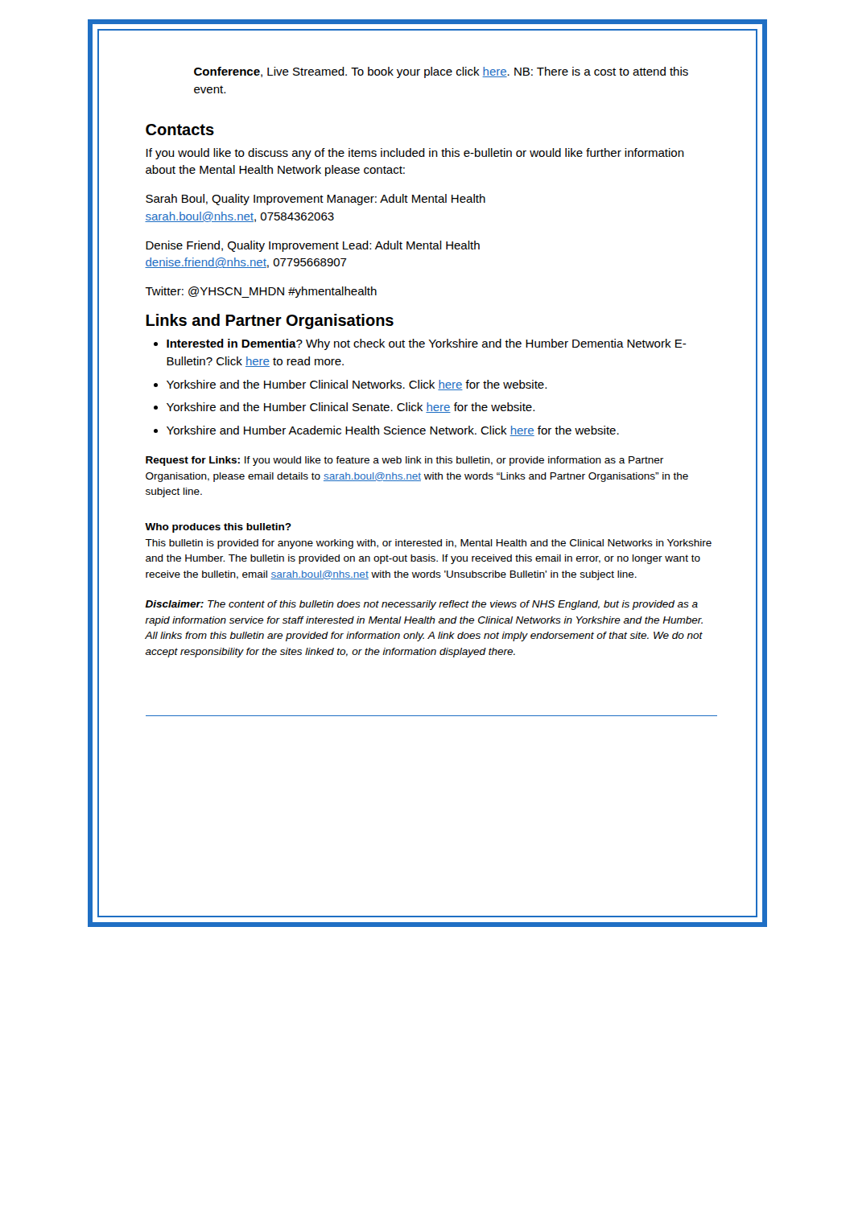Conference, Live Streamed. To book your place click here. NB: There is a cost to attend this event.
Contacts
If you would like to discuss any of the items included in this e-bulletin or would like further information about the Mental Health Network please contact:
Sarah Boul, Quality Improvement Manager: Adult Mental Health
sarah.boul@nhs.net, 07584362063
Denise Friend, Quality Improvement Lead: Adult Mental Health
denise.friend@nhs.net, 07795668907
Twitter: @YHSCN_MHDN #yhmentalhealth
Links and Partner Organisations
Interested in Dementia? Why not check out the Yorkshire and the Humber Dementia Network E-Bulletin? Click here to read more.
Yorkshire and the Humber Clinical Networks. Click here for the website.
Yorkshire and the Humber Clinical Senate. Click here for the website.
Yorkshire and Humber Academic Health Science Network. Click here for the website.
Request for Links: If you would like to feature a web link in this bulletin, or provide information as a Partner Organisation, please email details to sarah.boul@nhs.net with the words “Links and Partner Organisations” in the subject line.
Who produces this bulletin?
This bulletin is provided for anyone working with, or interested in, Mental Health and the Clinical Networks in Yorkshire and the Humber. The bulletin is provided on an opt-out basis. If you received this email in error, or no longer want to receive the bulletin, email sarah.boul@nhs.net with the words 'Unsubscribe Bulletin' in the subject line.
Disclaimer: The content of this bulletin does not necessarily reflect the views of NHS England, but is provided as a rapid information service for staff interested in Mental Health and the Clinical Networks in Yorkshire and the Humber. All links from this bulletin are provided for information only. A link does not imply endorsement of that site. We do not accept responsibility for the sites linked to, or the information displayed there.